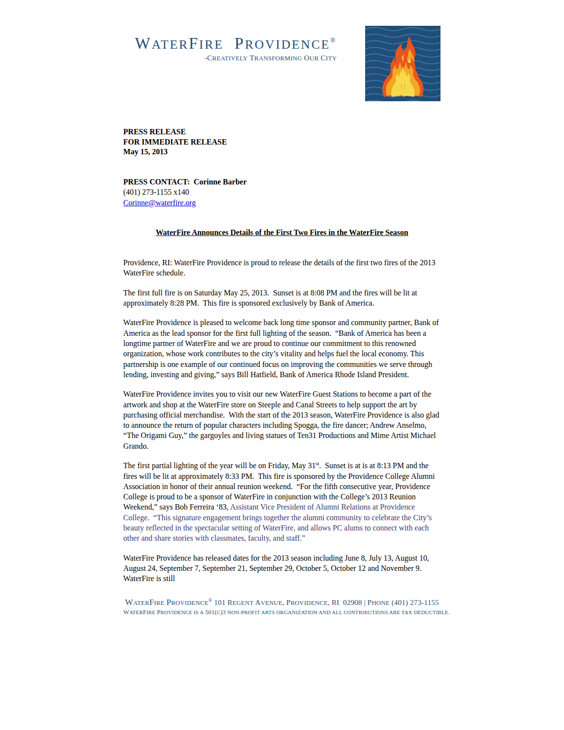WATERFIRE PROVIDENCE®
-CREATIVELY TRANSFORMING OUR CITY
PRESS RELEASE
FOR IMMEDIATE RELEASE
May 15, 2013
PRESS CONTACT: Corinne Barber
(401) 273-1155 x140
Corinne@waterfire.org
WaterFire Announces Details of the First Two Fires in the WaterFire Season
Providence, RI: WaterFire Providence is proud to release the details of the first two fires of the 2013 WaterFire schedule.
The first full fire is on Saturday May 25, 2013. Sunset is at 8:08 PM and the fires will be lit at approximately 8:28 PM. This fire is sponsored exclusively by Bank of America.
WaterFire Providence is pleased to welcome back long time sponsor and community partner, Bank of America as the lead sponsor for the first full lighting of the season. “Bank of America has been a longtime partner of WaterFire and we are proud to continue our commitment to this renowned organization, whose work contributes to the city’s vitality and helps fuel the local economy. This partnership is one example of our continued focus on improving the communities we serve through lending, investing and giving,” says Bill Hatfield, Bank of America Rhode Island President.
WaterFire Providence invites you to visit our new WaterFire Guest Stations to become a part of the artwork and shop at the WaterFire store on Steeple and Canal Streets to help support the art by purchasing official merchandise. With the start of the 2013 season, WaterFire Providence is also glad to announce the return of popular characters including Spogga, the fire dancer; Andrew Anselmo, “The Origami Guy,” the gargoyles and living statues of Ten31 Productions and Mime Artist Michael Grando.
The first partial lighting of the year will be on Friday, May 31st. Sunset is at is at 8:13 PM and the fires will be lit at approximately 8:33 PM. This fire is sponsored by the Providence College Alumni Association in honor of their annual reunion weekend. “For the fifth consecutive year, Providence College is proud to be a sponsor of WaterFire in conjunction with the College’s 2013 Reunion Weekend,” says Bob Ferreira ‘83, Assistant Vice President of Alumni Relations at Providence College. “This signature engagement brings together the alumni community to celebrate the City’s beauty reflected in the spectacular setting of WaterFire, and allows PC alums to connect with each other and share stories with classmates, faculty, and staff.”
WaterFire Providence has released dates for the 2013 season including June 8, July 13, August 10, August 24, September 7, September 21, September 29, October 5, October 12 and November 9. WaterFire is still
WATER FIRE PROVIDENCE® 101 REGENT AVENUE, PROVIDENCE, RI 02908 | PHONE (401) 273-1155
WATERFIRE PROVIDENCE IS A 501(C)3 NON-PROFIT ARTS ORGANIZATION AND ALL CONTRIBUTIONS ARE TAX DEDUCTIBLE.